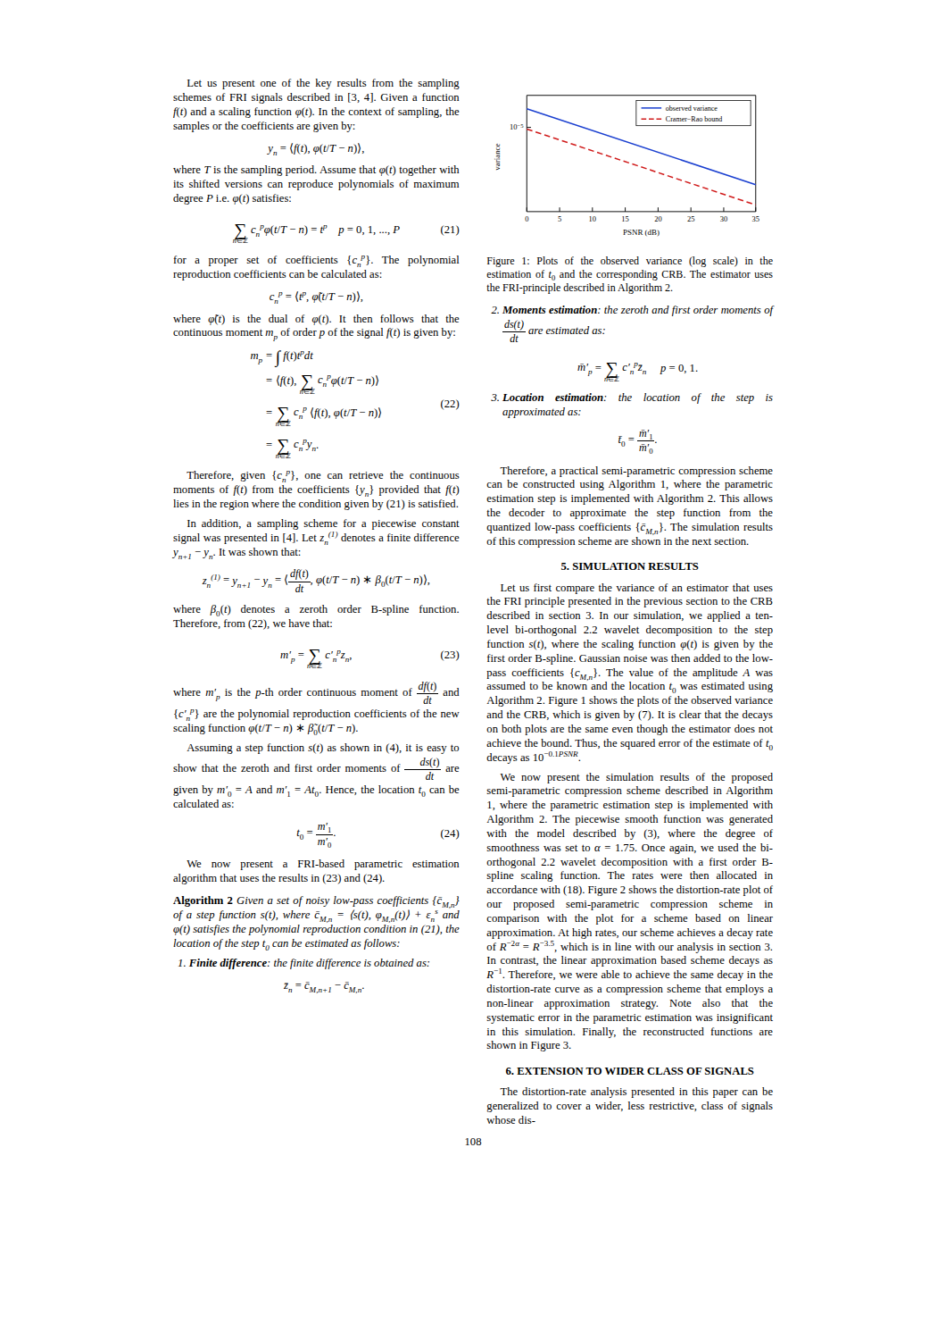Let us present one of the key results from the sampling schemes of FRI signals described in [3, 4]. Given a function f(t) and a scaling function φ(t). In the context of sampling, the samples or the coefficients are given by:
yn = ⟨f(t), φ(t/T − n)⟩,
where T is the sampling period. Assume that φ(t) together with its shifted versions can reproduce polynomials of maximum degree P i.e. φ(t) satisfies:
| ∑ n ∈ℤ c n p φ ( t / T − n ) = t p p = 0, 1, ..., P |
(21)
for a proper set of coefficients {cnp}. The polynomial reproduction coefficients can be calculated as:
cnp = ⟨tp, φ̃(t/T − n)⟩,
where φ̃(t) is the dual of φ(t). It then follows that the continuous moment mp of order p of the signal f(t) is given by:
| m p | = | ∫ f ( t ) t p dt |
| | = | ⟨ f ( t ), ∑ n ∈ℤ c n p φ ( t / T − n )⟩ |
| | = | ∑ n ∈ℤ c n p ⟨ f ( t ), φ ( t / T − n )⟩ |
| | = | ∑ n ∈ℤ c n p y n . |
(22)
Therefore, given {cnp}, one can retrieve the continuous moments of f(t) from the coefficients {yn} provided that f(t) lies in the region where the condition given by (21) is satisfied.
In addition, a sampling scheme for a piecewise constant signal was presented in [4]. Let zn(1) denotes a finite difference yn+1 − yn. It was shown that:
zn(1) = yn+1 − yn = ⟨df(t) dt, φ(t/T − n) ∗ β0(t/T − n)⟩,
where β0(t) denotes a zeroth order B-spline function. Therefore, from (22), we have that:
| m′ p = ∑ n ∈ℤ c′ n p z n , |
(23)
where m′p is the p-th order continuous moment of df(t) dt and {c′np} are the polynomial reproduction coefficients of the new scaling function φ(t/T − n) ∗ β̃0(t/T − n).
Assuming a step function s(t) as shown in (4), it is easy to show that the zeroth and first order moments of ds(t) dt are given by m′0 = A and m′1 = At0. Hence, the location t0 can be calculated as:
| t 0 = m′ 1 m′ 0 . |
(24)
We now present a FRI-based parametric estimation algorithm that uses the results in (23) and (24).
Algorithm 2 Given a set of noisy low-pass coefficients {c̄M,n} of a step function s(t), where c̄M,n = ⟨s(t), φM,n(t)⟩ + εns and φ(t) satisfies the polynomial reproduction condition in (21), the location of the step t0 can be estimated as follows:
Finite difference: the finite difference is obtained as:
z̄n = c̄M,n+1 − c̄M,n.
0 5 10 15 20 25 30 35 PSNR (dB) 10−5 variance observed variance Cramer−Rao bound
Figure 1: Plots of the observed variance (log scale) in the estimation of t0 and the corresponding CRB. The estimator uses the FRI-principle described in Algorithm 2.
Moments estimation: the zeroth and first order moments of ds(t) dt are estimated as:
m̄′p = ∑n∈ℤ c′npz̄n p = 0, 1.
Location estimation: the location of the step is approximated as:
t̄0 = m̄′1 m̄′0.
Therefore, a practical semi-parametric compression scheme can be constructed using Algorithm 1, where the parametric estimation step is implemented with Algorithm 2. This allows the decoder to approximate the step function from the quantized low-pass coefficients {c̄M,n}. The simulation results of this compression scheme are shown in the next section.
5. Simulation Results
Let us first compare the variance of an estimator that uses the FRI principle presented in the previous section to the CRB described in section 3. In our simulation, we applied a ten-level bi-orthogonal 2.2 wavelet decomposition to the step function s(t), where the scaling function φ(t) is given by the first order B-spline. Gaussian noise was then added to the low-pass coefficients {cM,n}. The value of the amplitude A was assumed to be known and the location t0 was estimated using Algorithm 2. Figure 1 shows the plots of the observed variance and the CRB, which is given by (7). It is clear that the decays on both plots are the same even though the estimator does not achieve the bound. Thus, the squared error of the estimate of t0 decays as 10−0.1PSNR.
We now present the simulation results of the proposed semi-parametric compression scheme described in Algorithm 1, where the parametric estimation step is implemented with Algorithm 2. The piecewise smooth function was generated with the model described by (3), where the degree of smoothness was set to α = 1.75. Once again, we used the bi-orthogonal 2.2 wavelet decomposition with a first order B-spline scaling function. The rates were then allocated in accordance with (18). Figure 2 shows the distortion-rate plot of our proposed semi-parametric compression scheme in comparison with the plot for a scheme based on linear approximation. At high rates, our scheme achieves a decay rate of R−2α = R−3.5, which is in line with our analysis in section 3. In contrast, the linear approximation based scheme decays as R−1. Therefore, we were able to achieve the same decay in the distortion-rate curve as a compression scheme that employs a non-linear approximation strategy. Note also that the systematic error in the parametric estimation was insignificant in this simulation. Finally, the reconstructed functions are shown in Figure 3.
6. Extension to Wider Class of Signals
The distortion-rate analysis presented in this paper can be generalized to cover a wider, less restrictive, class of signals whose dis-
108